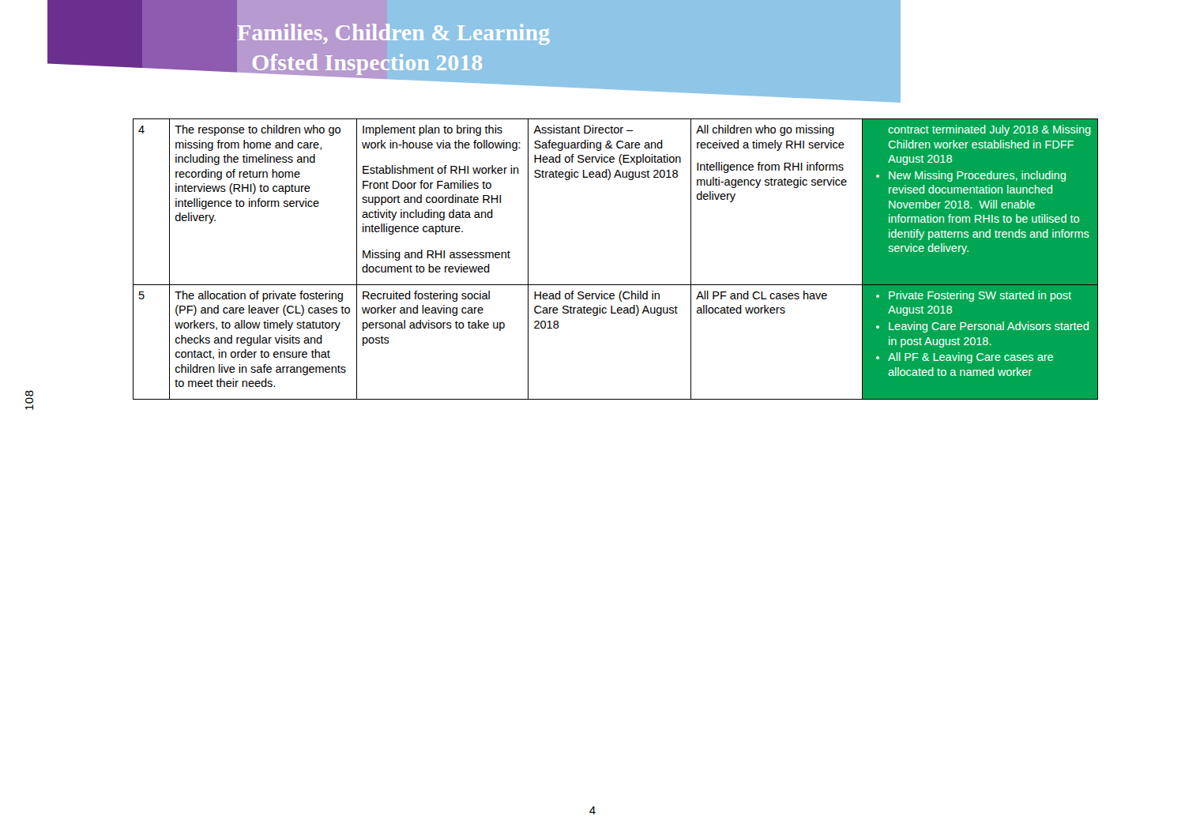Families, Children & Learning Ofsted Inspection 2018
108
| 4 | The response to children who go missing from home and care, including the timeliness and recording of return home interviews (RHI) to capture intelligence to inform service delivery. | Implement plan to bring this work in-house via the following: Establishment of RHI worker in Front Door for Families to support and coordinate RHI activity including data and intelligence capture. Missing and RHI assessment document to be reviewed | Assistant Director – Safeguarding & Care and Head of Service (Exploitation Strategic Lead) August 2018 | All children who go missing received a timely RHI service Intelligence from RHI informs multi-agency strategic service delivery | contract terminated July 2018 & Missing Children worker established in FDFF August 2018 New Missing Procedures, including revised documentation launched November 2018. Will enable information from RHIs to be utilised to identify patterns and trends and informs service delivery. |
| 5 | The allocation of private fostering (PF) and care leaver (CL) cases to workers, to allow timely statutory checks and regular visits and contact, in order to ensure that children live in safe arrangements to meet their needs. | Recruited fostering social worker and leaving care personal advisors to take up posts | Head of Service (Child in Care Strategic Lead) August 2018 | All PF and CL cases have allocated workers | Private Fostering SW started in post August 2018 Leaving Care Personal Advisors started in post August 2018. All PF & Leaving Care cases are allocated to a named worker |
4